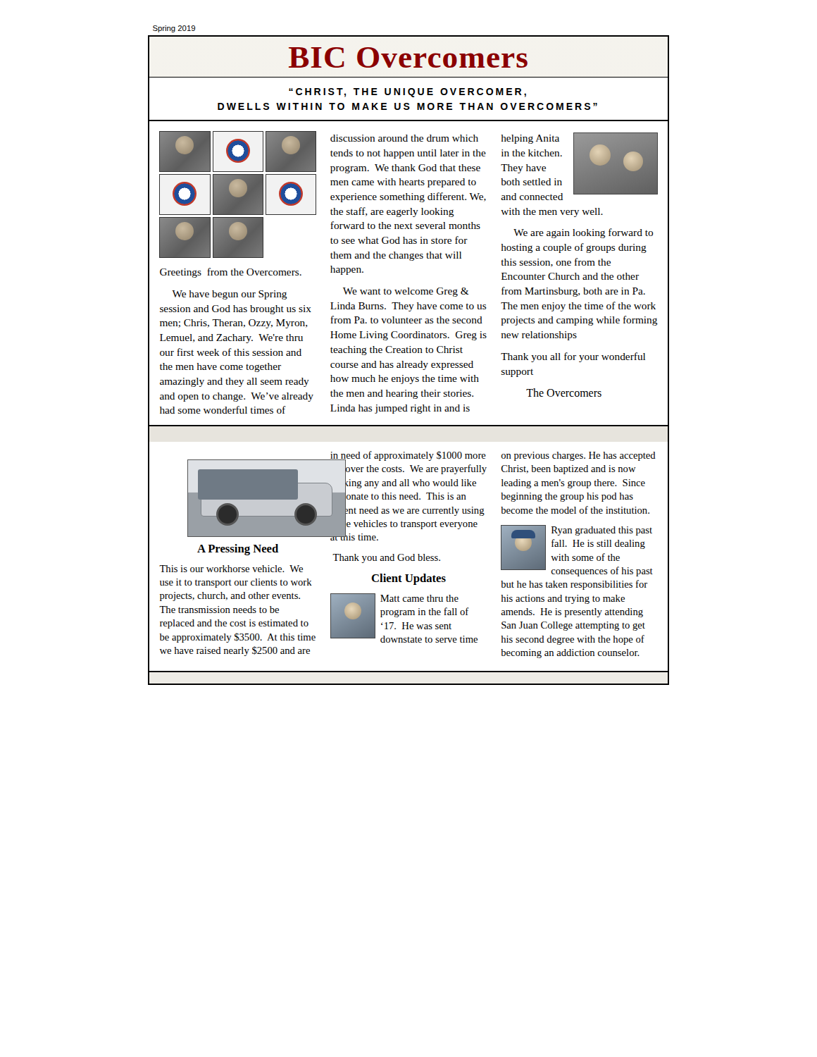Spring 2019
BIC Overcomers
“CHRIST, THE UNIQUE OVERCOMER,
DWELLS WITHIN TO MAKE US MORE THAN OVERCOMERS”
Greetings from the Overcomers.
We have begun our Spring session and God has brought us six men; Chris, Theran, Ozzy, Myron, Lemuel, and Zachary. We're thru our first week of this session and the men have come together amazingly and they all seem ready and open to change. We’ve already had some wonderful times of discussion around the drum which tends to not happen until later in the program. We thank God that these men came with hearts prepared to experience something different. We, the staff, are eagerly looking forward to the next several months to see what God has in store for them and the changes that will happen.
We want to welcome Greg & Linda Burns. They have come to us from Pa. to volunteer as the second Home Living Coordinators. Greg is teaching the Creation to Christ course and has already expressed how much he enjoys the time with the men and hearing their stories. Linda has jumped right in and is helping Anita in the kitchen. They have both settled in and connected with the men very well.
We are again looking forward to hosting a couple of groups during this session, one from the Encounter Church and the other from Martinsburg, both are in Pa. The men enjoy the time of the work projects and camping while forming new relationships
Thank you all for your wonderful support
The Overcomers
A Pressing Need
This is our workhorse vehicle. We use it to transport our clients to work projects, church, and other events. The transmission needs to be replaced and the cost is estimated to be approximately $3500. At this time we have raised nearly $2500 and are in need of approximately $1000 more to cover the costs. We are prayerfully seeking any and all who would like to donate to this need. This is an urgent need as we are currently using three vehicles to transport everyone at this time.
Thank you and God bless.
Client Updates
Matt came thru the program in the fall of ‘17. He was sent downstate to serve time on previous charges. He has accepted Christ, been baptized and is now leading a men's group there. Since beginning the group his pod has become the model of the institution.
Ryan graduated this past fall. He is still dealing with some of the consequences of his past but he has taken responsibilities for his actions and trying to make amends. He is presently attending San Juan College attempting to get his second degree with the hope of becoming an addiction counselor.
Bulletin Board